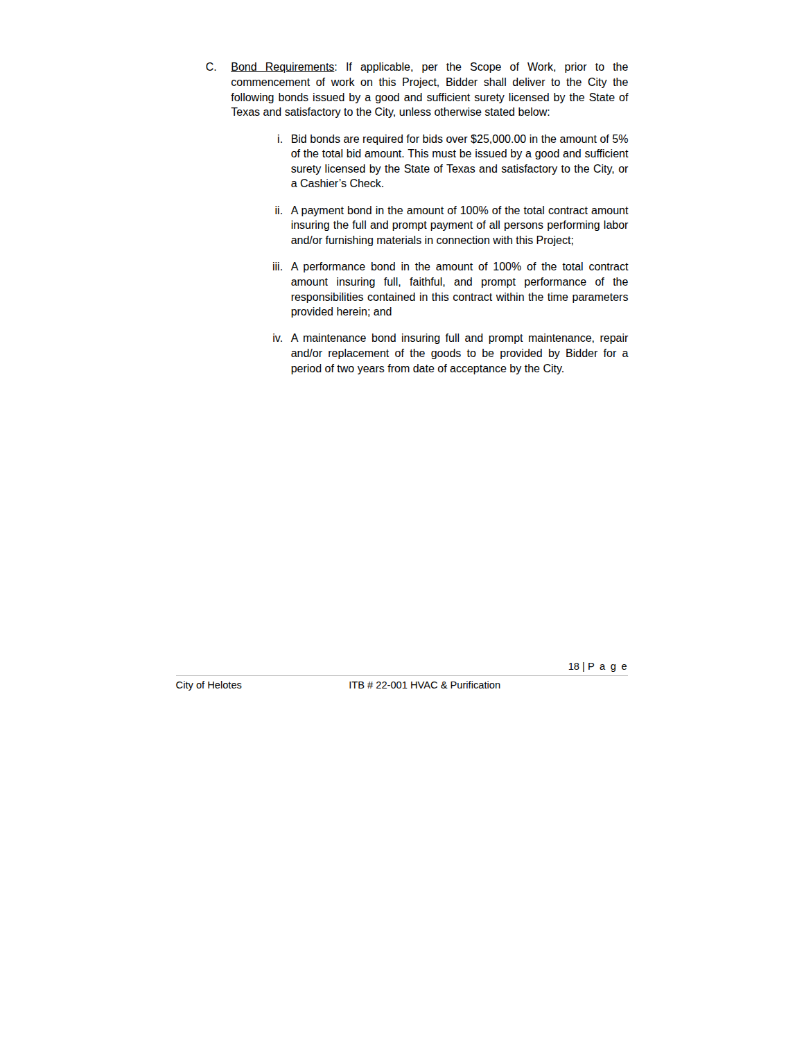C.
Bond Requirements: If applicable, per the Scope of Work, prior to the commencement of work on this Project, Bidder shall deliver to the City the following bonds issued by a good and sufficient surety licensed by the State of Texas and satisfactory to the City, unless otherwise stated below:
i.
Bid bonds are required for bids over $25,000.00 in the amount of 5% of the total bid amount. This must be issued by a good and sufficient surety licensed by the State of Texas and satisfactory to the City, or a Cashier’s Check.
ii.
A payment bond in the amount of 100% of the total contract amount insuring the full and prompt payment of all persons performing labor and/or furnishing materials in connection with this Project;
iii.
A performance bond in the amount of 100% of the total contract amount insuring full, faithful, and prompt performance of the responsibilities contained in this contract within the time parameters provided herein; and
iv.
A maintenance bond insuring full and prompt maintenance, repair and/or replacement of the goods to be provided by Bidder for a period of two years from date of acceptance by the City.
18 | P a g e
City of Helotes
ITB # 22-001 HVAC & Purification